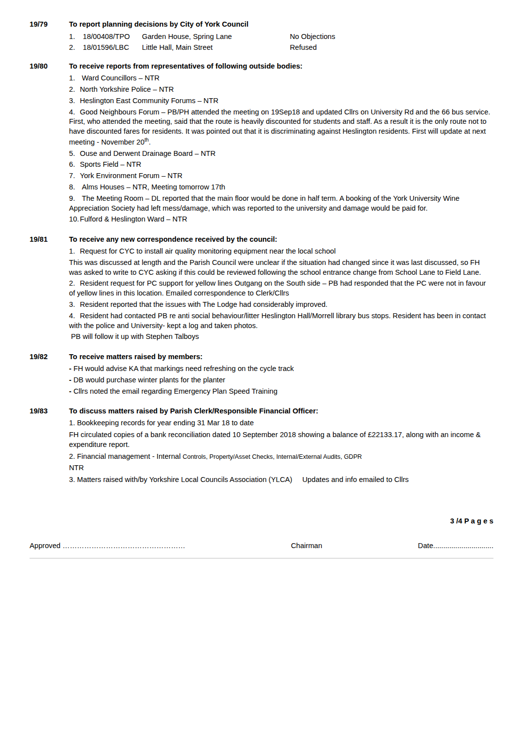19/79
To report planning decisions by City of York Council
| 1. | 18/00408/TPO | Garden House, Spring Lane | No Objections |
| 2. | 18/01596/LBC | Little Hall, Main Street | Refused |
19/80
To receive reports from representatives of following outside bodies:
1. Ward Councillors – NTR
2. North Yorkshire Police – NTR
3. Heslington East Community Forums – NTR
4. Good Neighbours Forum – PB/PH attended the meeting on 19Sep18 and updated Cllrs on University Rd and the 66 bus service. First, who attended the meeting, said that the route is heavily discounted for students and staff. As a result it is the only route not to have discounted fares for residents. It was pointed out that it is discriminating against Heslington residents. First will update at next meeting - November 20th.
5. Ouse and Derwent Drainage Board – NTR
6. Sports Field – NTR
7. York Environment Forum – NTR
8. Alms Houses – NTR, Meeting tomorrow 17th
9. The Meeting Room – DL reported that the main floor would be done in half term. A booking of the York University Wine Appreciation Society had left mess/damage, which was reported to the university and damage would be paid for.
10. Fulford & Heslington Ward – NTR
19/81
To receive any new correspondence received by the council:
1. Request for CYC to install air quality monitoring equipment near the local school
This was discussed at length and the Parish Council were unclear if the situation had changed since it was last discussed, so FH was asked to write to CYC asking if this could be reviewed following the school entrance change from School Lane to Field Lane.
2. Resident request for PC support for yellow lines Outgang on the South side – PB had responded that the PC were not in favour of yellow lines in this location. Emailed correspondence to Clerk/Cllrs
3. Resident reported that the issues with The Lodge had considerably improved.
4. Resident had contacted PB re anti social behaviour/litter Heslington Hall/Morrell library bus stops. Resident has been in contact with the police and University- kept a log and taken photos.
PB will follow it up with Stephen Talboys
19/82
To receive matters raised by members:
- FH would advise KA that markings need refreshing on the cycle track
- DB would purchase winter plants for the planter
- Cllrs noted the email regarding Emergency Plan Speed Training
19/83
To discuss matters raised by Parish Clerk/Responsible Financial Officer:
1. Bookkeeping records for year ending 31 Mar 18 to date
FH circulated copies of a bank reconciliation dated 10 September 2018 showing a balance of £22133.17, along with an income & expenditure report.
2. Financial management - Internal Controls, Property/Asset Checks, Internal/External Audits, GDPR
NTR
3. Matters raised with/by Yorkshire Local Councils Association (YLCA) Updates and info emailed to Cllrs
3 /4 P a g e s
Approved ……………………………………………
Chairman
Date..............................